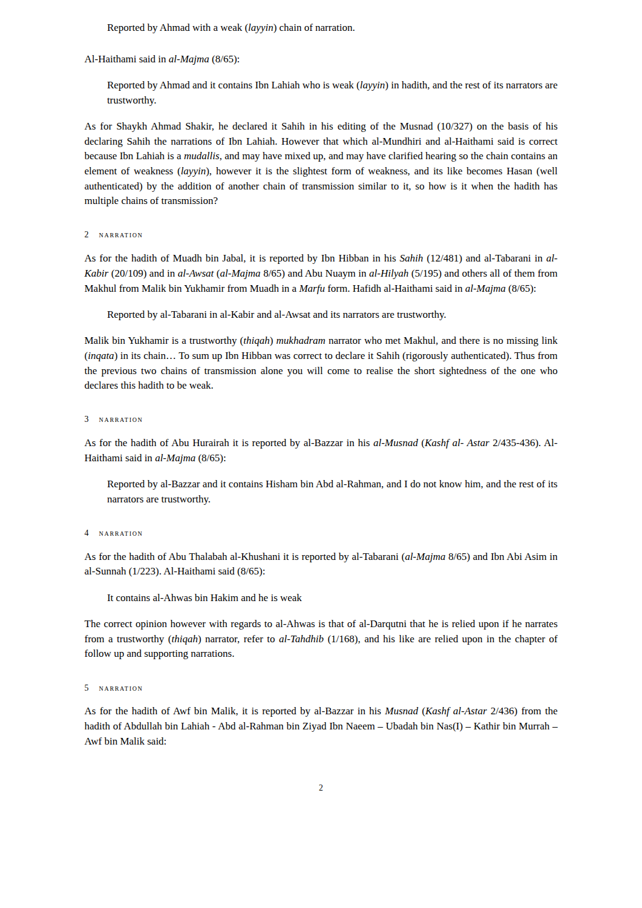Reported by Ahmad with a weak (layyin) chain of narration.
Al-Haithami said in al-Majma (8/65):
Reported by Ahmad and it contains Ibn Lahiah who is weak (layyin) in hadith, and the rest of its narrators are trustworthy.
As for Shaykh Ahmad Shakir, he declared it Sahih in his editing of the Musnad (10/327) on the basis of his declaring Sahih the narrations of Ibn Lahiah. However that which al-Mundhiri and al-Haithami said is correct because Ibn Lahiah is a mudallis, and may have mixed up, and may have clarified hearing so the chain contains an element of weakness (layyin), however it is the slightest form of weakness, and its like becomes Hasan (well authenticated) by the addition of another chain of transmission similar to it, so how is it when the hadith has multiple chains of transmission?
2 Narration
As for the hadith of Muadh bin Jabal, it is reported by Ibn Hibban in his Sahih (12/481) and al-Tabarani in al-Kabir (20/109) and in al-Awsat (al-Majma 8/65) and Abu Nuaym in al-Hilyah (5/195) and others all of them from Makhul from Malik bin Yukhamir from Muadh in a Marfu form. Hafidh al-Haithami said in al-Majma (8/65):
Reported by al-Tabarani in al-Kabir and al-Awsat and its narrators are trustworthy.
Malik bin Yukhamir is a trustworthy (thiqah) mukhadram narrator who met Makhul, and there is no missing link (inqata) in its chain… To sum up Ibn Hibban was correct to declare it Sahih (rigorously authenticated). Thus from the previous two chains of transmission alone you will come to realise the short sightedness of the one who declares this hadith to be weak.
3 Narration
As for the hadith of Abu Hurairah it is reported by al-Bazzar in his al-Musnad (Kashf al- Astar 2/435-436). Al-Haithami said in al-Majma (8/65):
Reported by al-Bazzar and it contains Hisham bin Abd al-Rahman, and I do not know him, and the rest of its narrators are trustworthy.
4 Narration
As for the hadith of Abu Thalabah al-Khushani it is reported by al-Tabarani (al-Majma 8/65) and Ibn Abi Asim in al-Sunnah (1/223). Al-Haithami said (8/65):
It contains al-Ahwas bin Hakim and he is weak
The correct opinion however with regards to al-Ahwas is that of al-Darqutni that he is relied upon if he narrates from a trustworthy (thiqah) narrator, refer to al-Tahdhib (1/168), and his like are relied upon in the chapter of follow up and supporting narrations.
5 Narration
As for the hadith of Awf bin Malik, it is reported by al-Bazzar in his Musnad (Kashf al-Astar 2/436) from the hadith of Abdullah bin Lahiah - Abd al-Rahman bin Ziyad Ibn Naeem – Ubadah bin Nas(I) – Kathir bin Murrah – Awf bin Malik said:
2